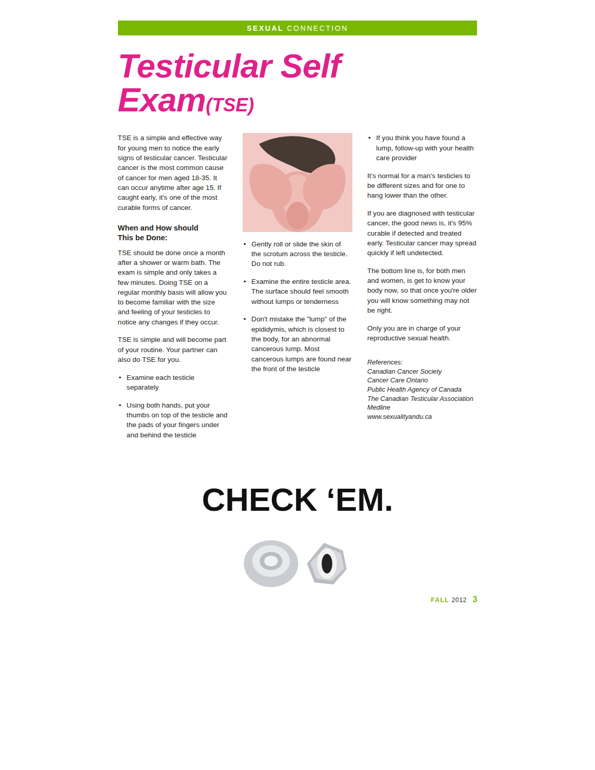SEXUAL CONNECTION
Testicular Self Exam(TSE)
TSE is a simple and effective way for young men to notice the early signs of testicular cancer. Testicular cancer is the most common cause of cancer for men aged 18-35. It can occur anytime after age 15. If caught early, it's one of the most curable forms of cancer.
When and How should
This be Done:
TSE should be done once a month after a shower or warm bath. The exam is simple and only takes a few minutes. Doing TSE on a regular monthly basis will allow you to become familiar with the size and feeling of your testicles to notice any changes if they occur.
TSE is simple and will become part of your routine. Your partner can also do TSE for you.
Examine each testicle separately
Using both hands, put your thumbs on top of the testicle and the pads of your fingers under and behind the testicle
Gently roll or slide the skin of the scrotum across the testicle. Do not rub.
Examine the entire testicle area. The surface should feel smooth without lumps or tenderness
Don't mistake the "lump" of the epididymis, which is closest to the body, for an abnormal cancerous lump. Most cancerous lumps are found near the front of the testicle
If you think you have found a lump, follow-up with your health care provider
It's normal for a man's testicles to be different sizes and for one to hang lower than the other.
If you are diagnosed with testicular cancer, the good news is, it's 95% curable if detected and treated early. Testicular cancer may spread quickly if left undetected.
The bottom line is, for both men and women, is get to know your body now, so that once you're older you will know something may not be right.
Only you are in charge of your reproductive sexual health.
References:
Canadian Cancer Society
Cancer Care Ontario
Public Health Agency of Canada
The Canadian Testicular Association
Medline
www.sexualityandu.ca
FALL 20123